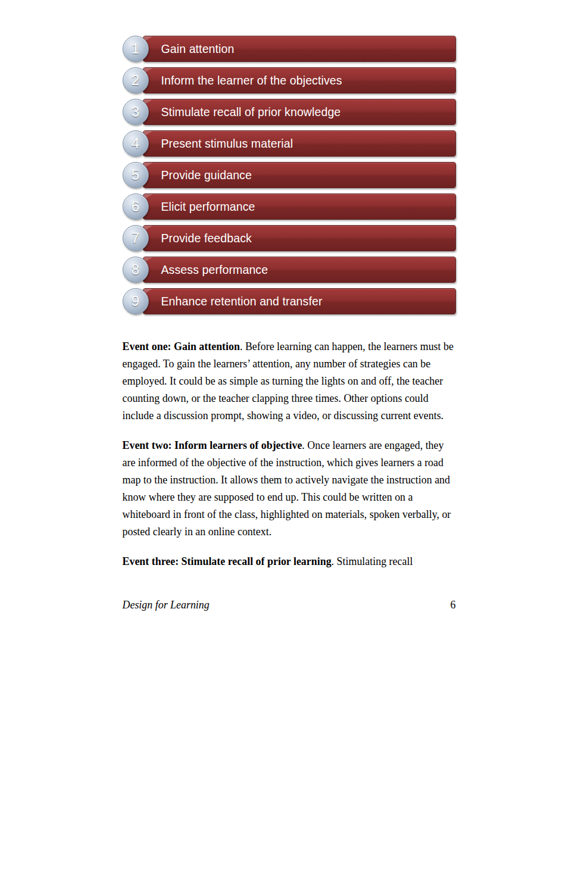Gain attention
Inform the learner of the objectives
Stimulate recall of prior knowledge
Present stimulus material
Provide guidance
Elicit performance
Provide feedback
Assess performance
Enhance retention and transfer
Event one: Gain attention. Before learning can happen, the learners must be engaged. To gain the learners’ attention, any number of strategies can be employed. It could be as simple as turning the lights on and off, the teacher counting down, or the teacher clapping three times. Other options could include a discussion prompt, showing a video, or discussing current events.
Event two: Inform learners of objective. Once learners are engaged, they are informed of the objective of the instruction, which gives learners a road map to the instruction. It allows them to actively navigate the instruction and know where they are supposed to end up. This could be written on a whiteboard in front of the class, highlighted on materials, spoken verbally, or posted clearly in an online context.
Event three: Stimulate recall of prior learning. Stimulating recall
Design for Learning 6